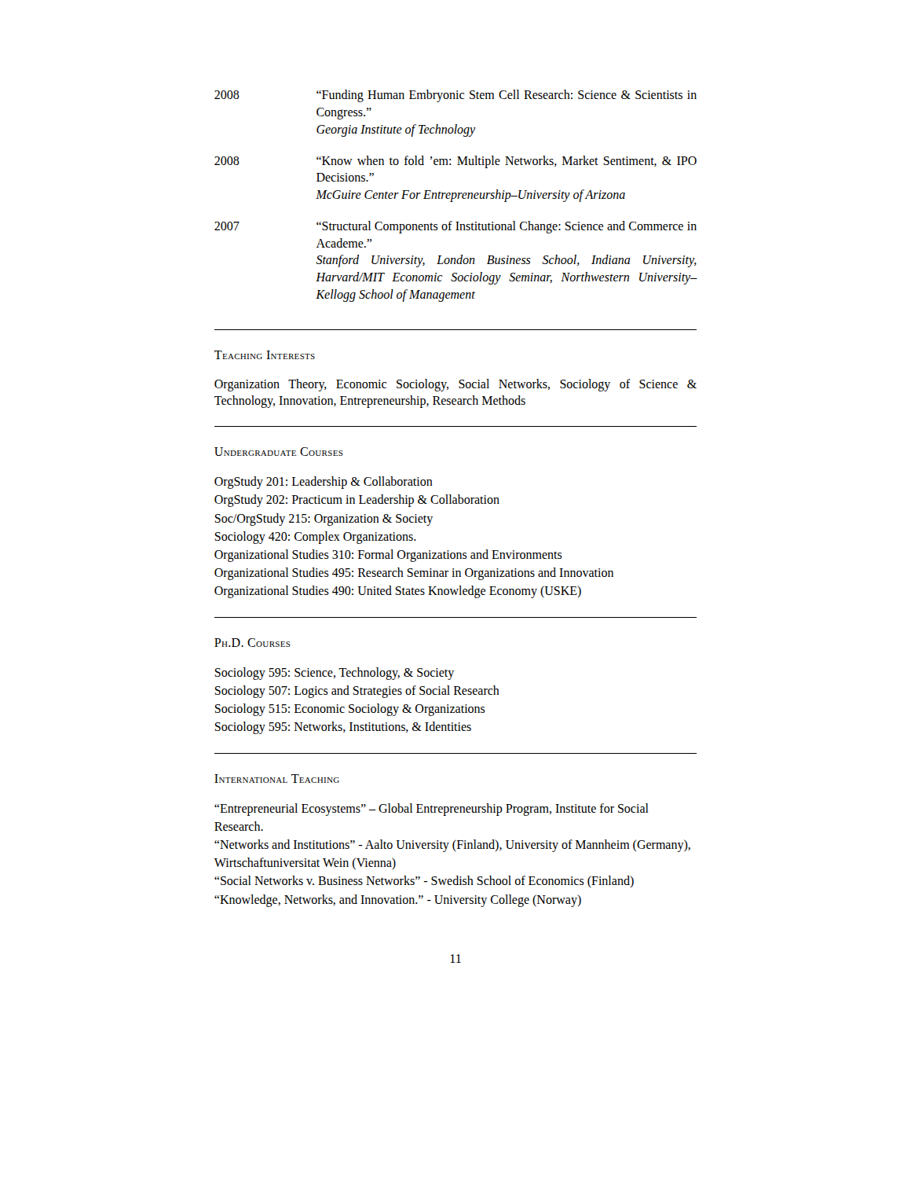2008
“Funding Human Embryonic Stem Cell Research: Science & Scientists in Congress.” Georgia Institute of Technology
2008
“Know when to fold ’em: Multiple Networks, Market Sentiment, & IPO Decisions.” McGuire Center For Entrepreneurship–University of Arizona
2007
“Structural Components of Institutional Change: Science and Commerce in Academe.” Stanford University, London Business School, Indiana University, Harvard/MIT Economic Sociology Seminar, Northwestern University–Kellogg School of Management
Teaching Interests
Organization Theory, Economic Sociology, Social Networks, Sociology of Science & Technology, Innovation, Entrepreneurship, Research Methods
Undergraduate Courses
OrgStudy 201: Leadership & Collaboration
OrgStudy 202: Practicum in Leadership & Collaboration
Soc/OrgStudy 215: Organization & Society
Sociology 420: Complex Organizations.
Organizational Studies 310: Formal Organizations and Environments
Organizational Studies 495: Research Seminar in Organizations and Innovation
Organizational Studies 490: United States Knowledge Economy (USKE)
Ph.D. Courses
Sociology 595: Science, Technology, & Society
Sociology 507: Logics and Strategies of Social Research
Sociology 515: Economic Sociology & Organizations
Sociology 595: Networks, Institutions, & Identities
International Teaching
“Entrepreneurial Ecosystems” – Global Entrepreneurship Program, Institute for Social Research.
“Networks and Institutions” - Aalto University (Finland), University of Mannheim (Germany), Wirtschaftuniversitat Wein (Vienna)
“Social Networks v. Business Networks” - Swedish School of Economics (Finland)
“Knowledge, Networks, and Innovation.” - University College (Norway)
11